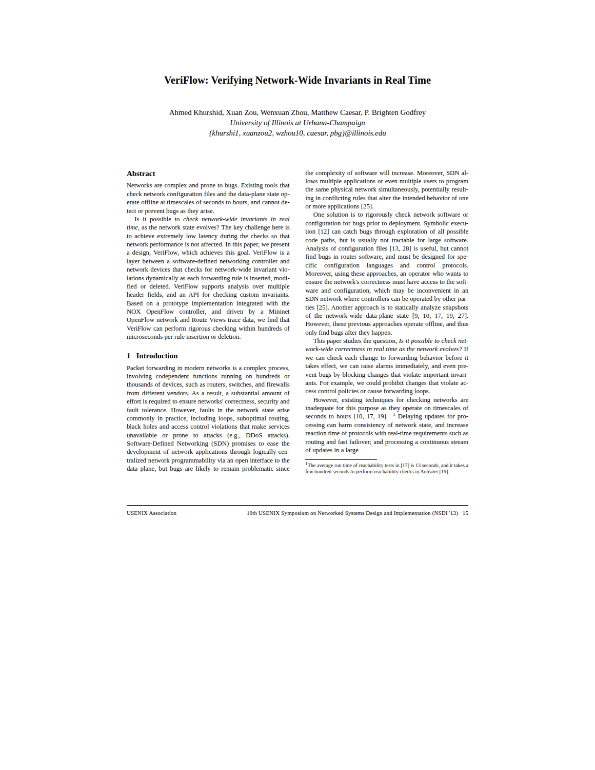VeriFlow: Verifying Network-Wide Invariants in Real Time
Ahmed Khurshid, Xuan Zou, Wenxuan Zhou, Matthew Caesar, P. Brighten Godfrey
University of Illinois at Urbana-Champaign
{khurshi1, xuanzou2, wzhou10, caesar, pbg}@illinois.edu
Abstract
Networks are complex and prone to bugs. Existing tools that check network configuration files and the data-plane state operate offline at timescales of seconds to hours, and cannot detect or prevent bugs as they arise.
Is it possible to check network-wide invariants in real time, as the network state evolves? The key challenge here is to achieve extremely low latency during the checks so that network performance is not affected. In this paper, we present a design, VeriFlow, which achieves this goal. VeriFlow is a layer between a software-defined networking controller and network devices that checks for network-wide invariant violations dynamically as each forwarding rule is inserted, modified or deleted. VeriFlow supports analysis over multiple header fields, and an API for checking custom invariants. Based on a prototype implementation integrated with the NOX OpenFlow controller, and driven by a Mininet OpenFlow network and Route Views trace data, we find that VeriFlow can perform rigorous checking within hundreds of microseconds per rule insertion or deletion.
1 Introduction
Packet forwarding in modern networks is a complex process, involving codependent functions running on hundreds or thousands of devices, such as routers, switches, and firewalls from different vendors. As a result, a substantial amount of effort is required to ensure networks' correctness, security and fault tolerance. However, faults in the network state arise commonly in practice, including loops, suboptimal routing, black holes and access control violations that make services unavailable or prone to attacks (e.g., DDoS attacks). Software-Defined Networking (SDN) promises to ease the development of network applications through logically-centralized network programmability via an open interface to the data plane, but bugs are likely to remain problematic since the complexity of software will increase. Moreover, SDN allows multiple applications or even multiple users to program the same physical network simultaneously, potentially resulting in conflicting rules that alter the intended behavior of one or more applications [25].
One solution is to rigorously check network software or configuration for bugs prior to deployment. Symbolic execution [12] can catch bugs through exploration of all possible code paths, but is usually not tractable for large software. Analysis of configuration files [13, 28] is useful, but cannot find bugs in router software, and must be designed for specific configuration languages and control protocols. Moreover, using these approaches, an operator who wants to ensure the network's correctness must have access to the software and configuration, which may be inconvenient in an SDN network where controllers can be operated by other parties [25]. Another approach is to statically analyze snapshots of the network-wide data-plane state [9, 10, 17, 19, 27]. However, these previous approaches operate offline, and thus only find bugs after they happen.
This paper studies the question, Is it possible to check network-wide correctness in real time as the network evolves? If we can check each change to forwarding behavior before it takes effect, we can raise alarms immediately, and even prevent bugs by blocking changes that violate important invariants. For example, we could prohibit changes that violate access control policies or cause forwarding loops.
However, existing techniques for checking networks are inadequate for this purpose as they operate on timescales of seconds to hours [10, 17, 19]. 1 Delaying updates for processing can harm consistency of network state, and increase reaction time of protocols with real-time requirements such as routing and fast failover; and processing a continuous stream of updates in a large
1The average run time of reachability tests in [17] is 13 seconds, and it takes a few hundred seconds to perform reachability checks in Anteater [19].
USENIX Association
10th USENIX Symposium on Networked Systems Design and Implementation (NSDI '13) 15